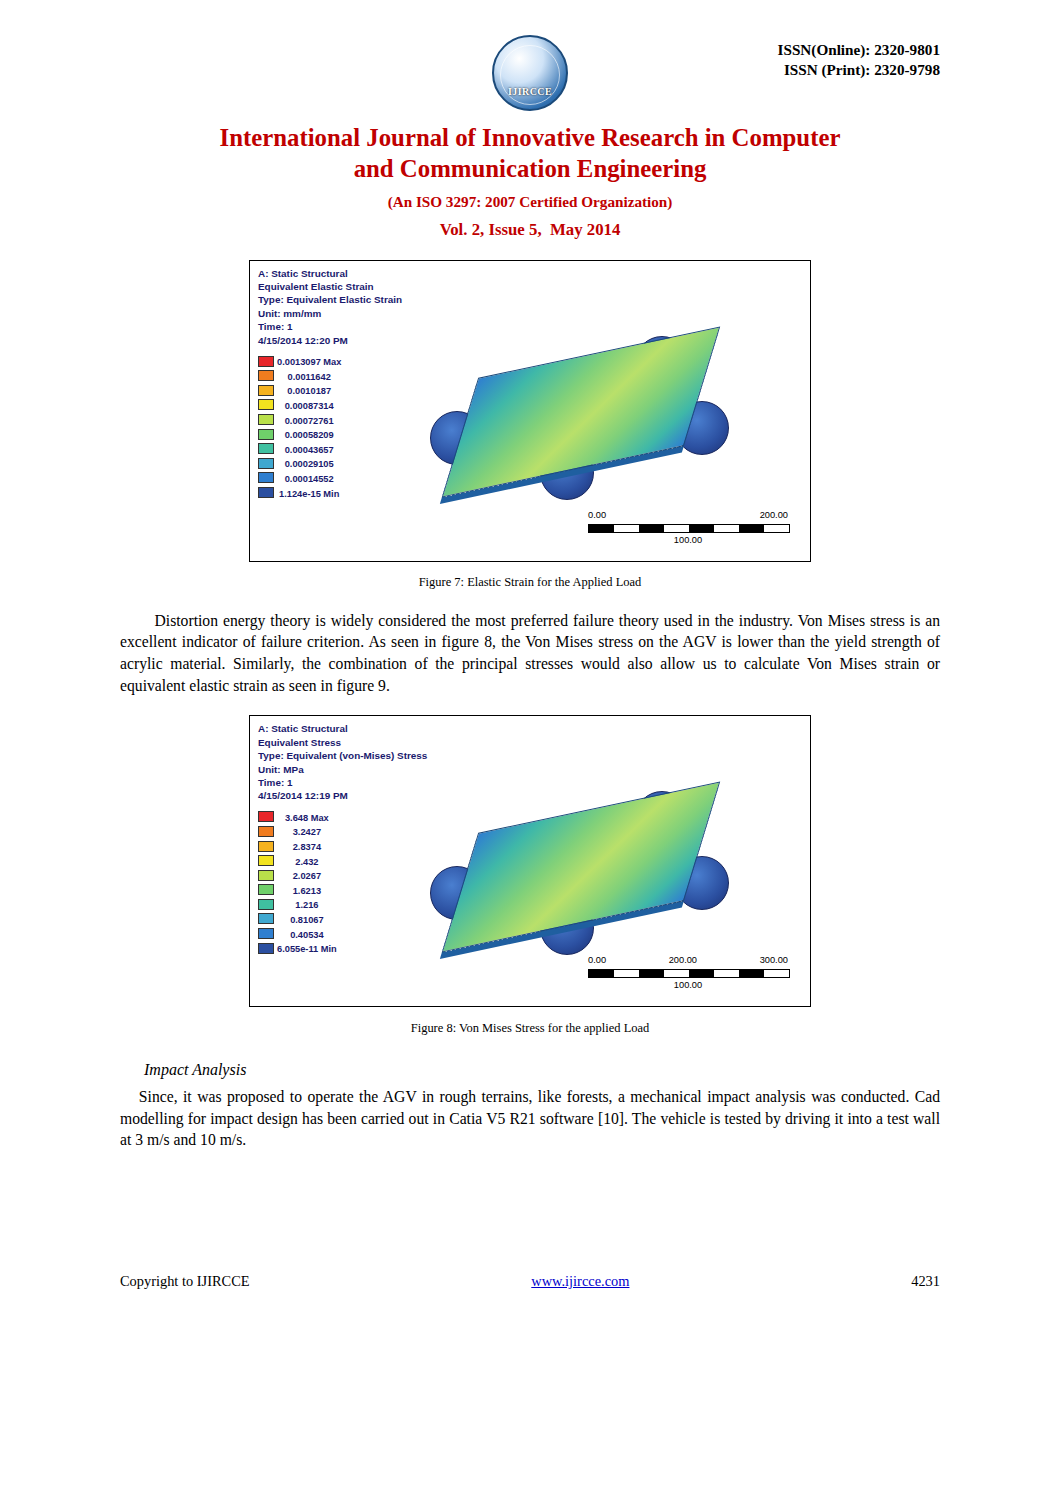ISSN(Online): 2320-9801
ISSN (Print): 2320-9798
IJIRCCE
International Journal of Innovative Research in Computer
and Communication Engineering
(An ISO 3297: 2007 Certified Organization)
Vol. 2, Issue 5, May 2014
A: Static Structural
Equivalent Elastic Strain
Type: Equivalent Elastic Strain
Unit: mm/mm
Time: 1
4/15/2014 12:20 PM
| | 0.0013097 Max |
| | 0.0011642 |
| | 0.0010187 |
| | 0.00087314 |
| | 0.00072761 |
| | 0.00058209 |
| | 0.00043657 |
| | 0.00029105 |
| | 0.00014552 |
| | 1.124e-15 Min |
0.00200.00
100.00
Figure 7: Elastic Strain for the Applied Load
Distortion energy theory is widely considered the most preferred failure theory used in the industry. Von Mises stress is an excellent indicator of failure criterion. As seen in figure 8, the Von Mises stress on the AGV is lower than the yield strength of acrylic material. Similarly, the combination of the principal stresses would also allow us to calculate Von Mises strain or equivalent elastic strain as seen in figure 9.
A: Static Structural
Equivalent Stress
Type: Equivalent (von-Mises) Stress
Unit: MPa
Time: 1
4/15/2014 12:19 PM
| | 3.648 Max |
| | 3.2427 |
| | 2.8374 |
| | 2.432 |
| | 2.0267 |
| | 1.6213 |
| | 1.216 |
| | 0.81067 |
| | 0.40534 |
| | 6.055e-11 Min |
0.00200.00300.00
100.00
Figure 8: Von Mises Stress for the applied Load
Impact Analysis
Since, it was proposed to operate the AGV in rough terrains, like forests, a mechanical impact analysis was conducted. Cad modelling for impact design has been carried out in Catia V5 R21 software [10]. The vehicle is tested by driving it into a test wall at 3 m/s and 10 m/s.
Copyright to IJIRCCE
www.ijircce.com
4231